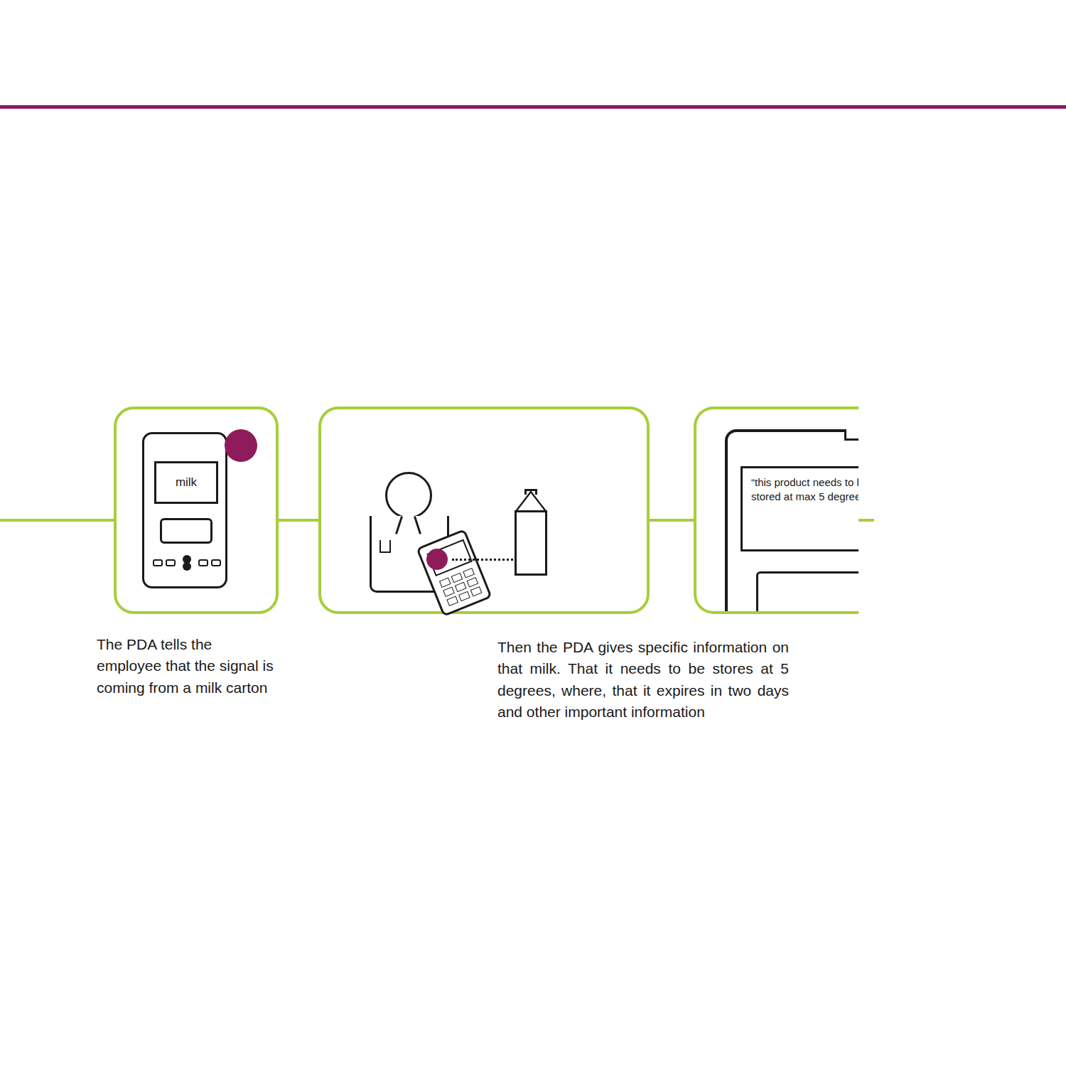milk
“this product needs to be stored at max 5 degrees…”
The PDA tells the employee that the signal is coming from a milk carton
Then the PDA gives specific information on that milk. That it needs to be stores at 5 degrees, where, that it expires in two days and other important information